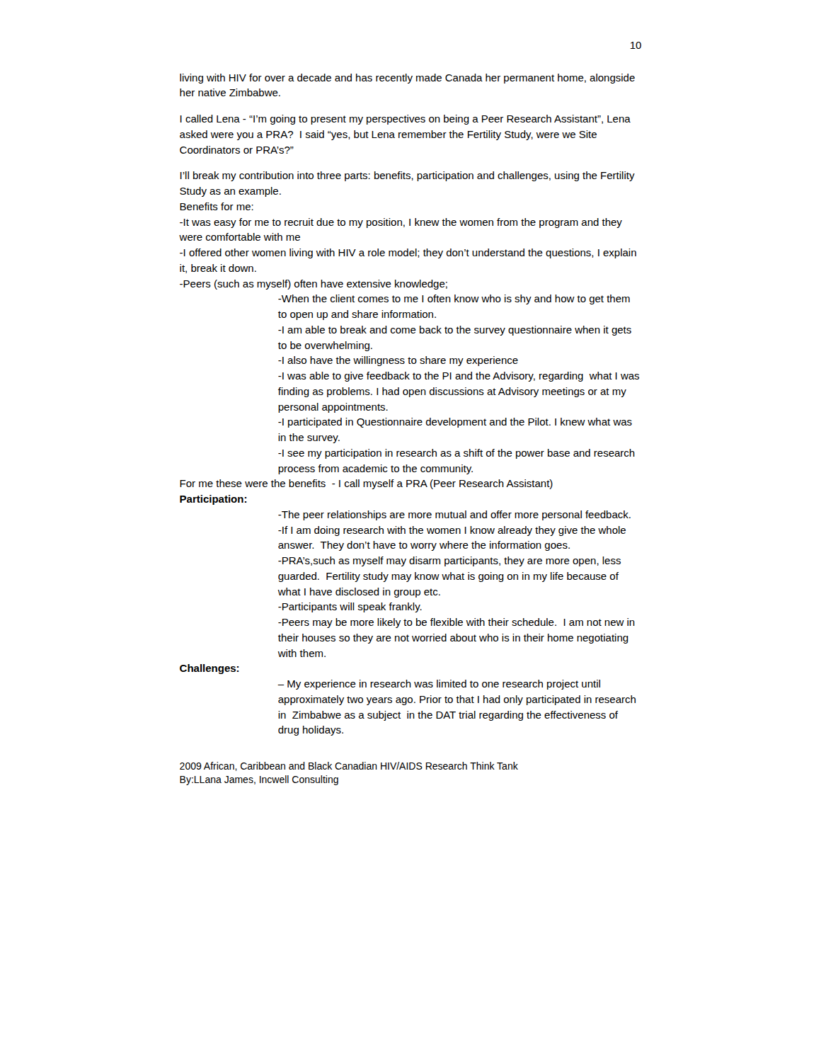10
living with HIV for over a decade and has recently made Canada her permanent home, alongside her native Zimbabwe.
I called Lena - “I’m going to present my perspectives on being a Peer Research Assistant”, Lena asked were you a PRA? I said “yes, but Lena remember the Fertility Study, were we Site Coordinators or PRA’s?”
I’ll break my contribution into three parts: benefits, participation and challenges, using the Fertility Study as an example.
Benefits for me:
-It was easy for me to recruit due to my position, I knew the women from the program and they were comfortable with me
-I offered other women living with HIV a role model; they don’t understand the questions, I explain it, break it down.
-Peers (such as myself) often have extensive knowledge;
-When the client comes to me I often know who is shy and how to get them to open up and share information.
-I am able to break and come back to the survey questionnaire when it gets to be overwhelming.
-I also have the willingness to share my experience
-I was able to give feedback to the PI and the Advisory, regarding what I was finding as problems. I had open discussions at Advisory meetings or at my personal appointments.
-I participated in Questionnaire development and the Pilot. I knew what was in the survey.
-I see my participation in research as a shift of the power base and research process from academic to the community.
For me these were the benefits - I call myself a PRA (Peer Research Assistant)
Participation:
-The peer relationships are more mutual and offer more personal feedback.
-If I am doing research with the women I know already they give the whole answer. They don’t have to worry where the information goes.
-PRA’s,such as myself may disarm participants, they are more open, less guarded. Fertility study may know what is going on in my life because of what I have disclosed in group etc.
-Participants will speak frankly.
-Peers may be more likely to be flexible with their schedule. I am not new in their houses so they are not worried about who is in their home negotiating with them.
Challenges:
– My experience in research was limited to one research project until approximately two years ago. Prior to that I had only participated in research in Zimbabwe as a subject in the DAT trial regarding the effectiveness of drug holidays.
2009 African, Caribbean and Black Canadian HIV/AIDS Research Think Tank
By:LLana James, Incwell Consulting